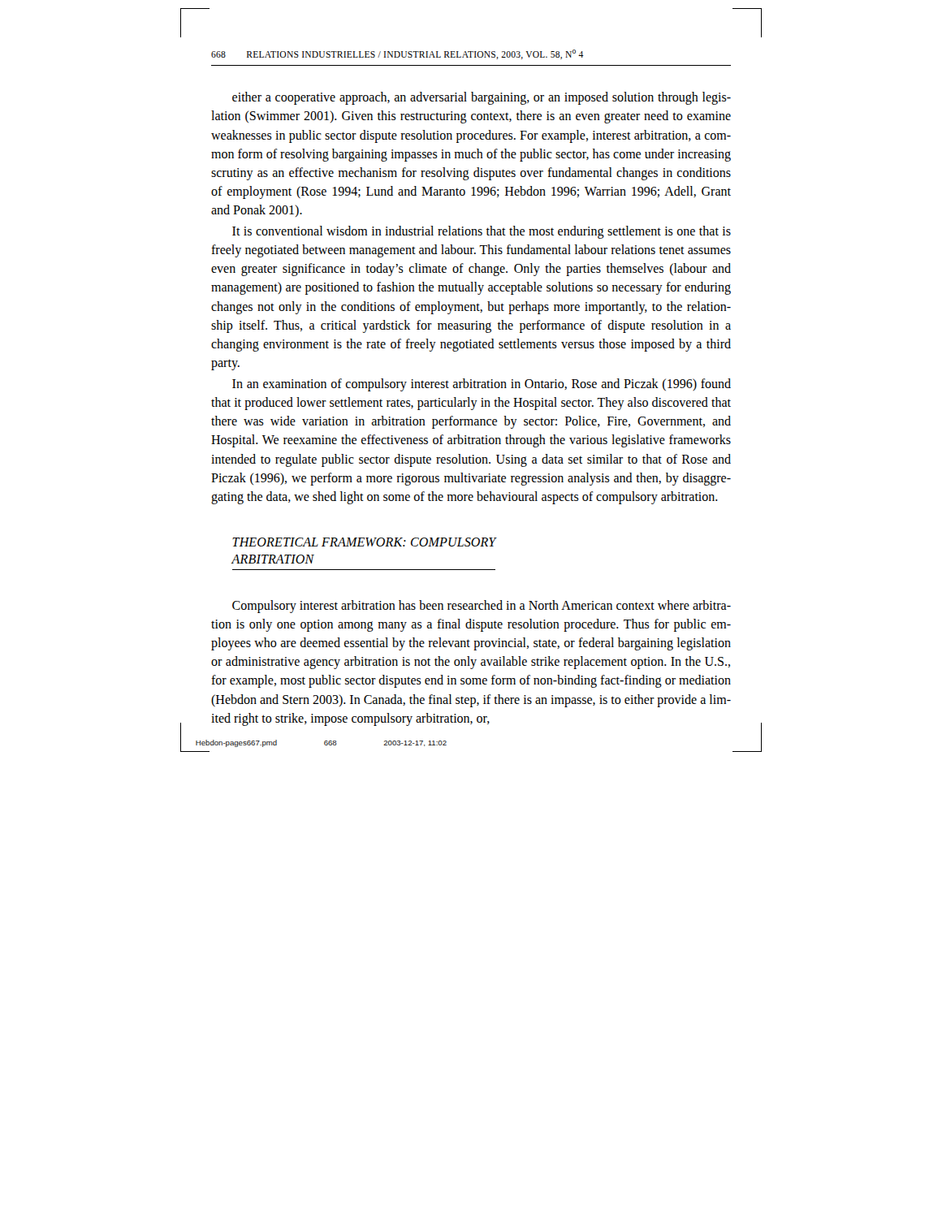668 RELATIONS INDUSTRIELLES / INDUSTRIAL RELATIONS, 2003, VOL. 58, No 4
either a cooperative approach, an adversarial bargaining, or an imposed solution through legislation (Swimmer 2001). Given this restructuring context, there is an even greater need to examine weaknesses in public sector dispute resolution procedures. For example, interest arbitration, a common form of resolving bargaining impasses in much of the public sector, has come under increasing scrutiny as an effective mechanism for resolving disputes over fundamental changes in conditions of employment (Rose 1994; Lund and Maranto 1996; Hebdon 1996; Warrian 1996; Adell, Grant and Ponak 2001).
It is conventional wisdom in industrial relations that the most enduring settlement is one that is freely negotiated between management and labour. This fundamental labour relations tenet assumes even greater significance in today’s climate of change. Only the parties themselves (labour and management) are positioned to fashion the mutually acceptable solutions so necessary for enduring changes not only in the conditions of employment, but perhaps more importantly, to the relationship itself. Thus, a critical yardstick for measuring the performance of dispute resolution in a changing environment is the rate of freely negotiated settlements versus those imposed by a third party.
In an examination of compulsory interest arbitration in Ontario, Rose and Piczak (1996) found that it produced lower settlement rates, particularly in the Hospital sector. They also discovered that there was wide variation in arbitration performance by sector: Police, Fire, Government, and Hospital. We reexamine the effectiveness of arbitration through the various legislative frameworks intended to regulate public sector dispute resolution. Using a data set similar to that of Rose and Piczak (1996), we perform a more rigorous multivariate regression analysis and then, by disaggregating the data, we shed light on some of the more behavioural aspects of compulsory arbitration.
Theoretical Framework: Compulsory
Arbitration
Compulsory interest arbitration has been researched in a North American context where arbitration is only one option among many as a final dispute resolution procedure. Thus for public employees who are deemed essential by the relevant provincial, state, or federal bargaining legislation or administrative agency arbitration is not the only available strike replacement option. In the U.S., for example, most public sector disputes end in some form of non-binding fact-finding or mediation (Hebdon and Stern 2003). In Canada, the final step, if there is an impasse, is to either provide a limited right to strike, impose compulsory arbitration, or,
Hebdon-pages667.pmd 668 2003-12-17, 11:02